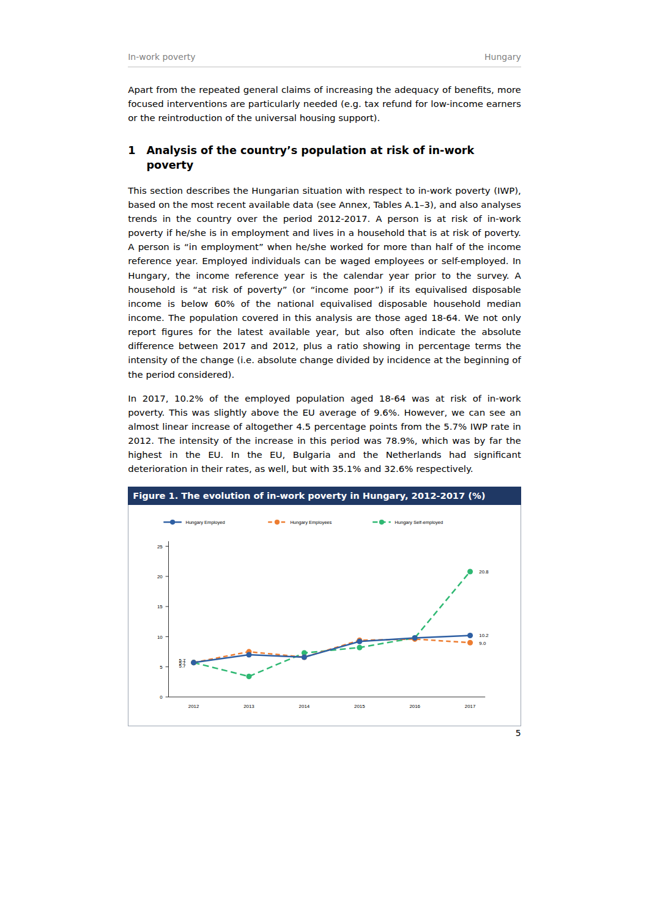In-work poverty
Hungary
Apart from the repeated general claims of increasing the adequacy of benefits, more focused interventions are particularly needed (e.g. tax refund for low-income earners or the reintroduction of the universal housing support).
1 Analysis of the country’s population at risk of in-work poverty
This section describes the Hungarian situation with respect to in-work poverty (IWP), based on the most recent available data (see Annex, Tables A.1–3), and also analyses trends in the country over the period 2012-2017. A person is at risk of in-work poverty if he/she is in employment and lives in a household that is at risk of poverty. A person is “in employment” when he/she worked for more than half of the income reference year. Employed individuals can be waged employees or self-employed. In Hungary, the income reference year is the calendar year prior to the survey. A household is “at risk of poverty” (or “income poor”) if its equivalised disposable income is below 60% of the national equivalised disposable household median income. The population covered in this analysis are those aged 18-64. We not only report figures for the latest available year, but also often indicate the absolute difference between 2017 and 2012, plus a ratio showing in percentage terms the intensity of the change (i.e. absolute change divided by incidence at the beginning of the period considered).
In 2017, 10.2% of the employed population aged 18-64 was at risk of in-work poverty. This was slightly above the EU average of 9.6%. However, we can see an almost linear increase of altogether 4.5 percentage points from the 5.7% IWP rate in 2012. The intensity of the increase in this period was 78.9%, which was by far the highest in the EU. In the EU, Bulgaria and the Netherlands had significant deterioration in their rates, as well, but with 35.1% and 32.6% respectively.
Figure 1. The evolution of in-work poverty in Hungary, 2012-2017 (%)
Hungary Employed Hungary Employees Hungary Self-employed 25 20 15 10 5 0 2012 2013 2014 2015 2016 2017 20.8 10.2 9.0 5.7 5.7 5.7
5